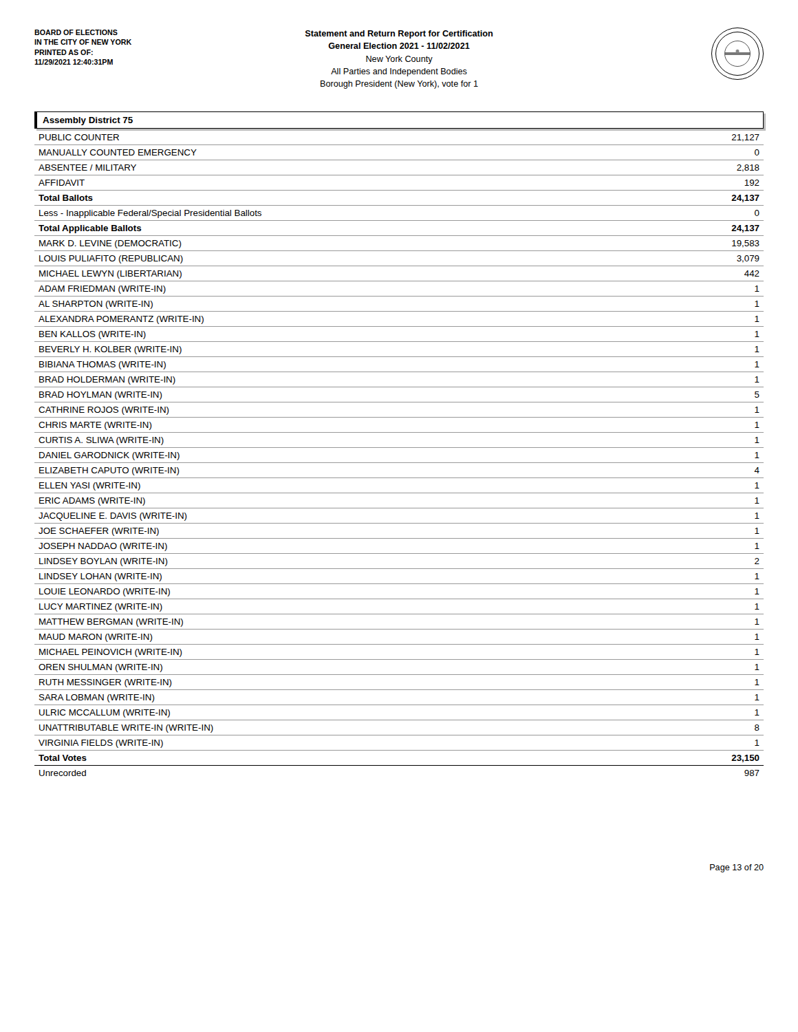BOARD OF ELECTIONS
IN THE CITY OF NEW YORK
PRINTED AS OF:
11/29/2021 12:40:31PM
Statement and Return Report for Certification
General Election 2021 - 11/02/2021
New York County
All Parties and Independent Bodies
Borough President (New York), vote for 1
Assembly District 75
| PUBLIC COUNTER | 21,127 |
| MANUALLY COUNTED EMERGENCY | 0 |
| ABSENTEE / MILITARY | 2,818 |
| AFFIDAVIT | 192 |
| Total Ballots | 24,137 |
| Less - Inapplicable Federal/Special Presidential Ballots | 0 |
| Total Applicable Ballots | 24,137 |
| MARK D. LEVINE (DEMOCRATIC) | 19,583 |
| LOUIS PULIAFITO (REPUBLICAN) | 3,079 |
| MICHAEL LEWYN (LIBERTARIAN) | 442 |
| ADAM FRIEDMAN (WRITE-IN) | 1 |
| AL SHARPTON (WRITE-IN) | 1 |
| ALEXANDRA POMERANTZ (WRITE-IN) | 1 |
| BEN KALLOS (WRITE-IN) | 1 |
| BEVERLY H. KOLBER (WRITE-IN) | 1 |
| BIBIANA THOMAS (WRITE-IN) | 1 |
| BRAD HOLDERMAN (WRITE-IN) | 1 |
| BRAD HOYLMAN (WRITE-IN) | 5 |
| CATHRINE ROJOS (WRITE-IN) | 1 |
| CHRIS MARTE (WRITE-IN) | 1 |
| CURTIS A. SLIWA (WRITE-IN) | 1 |
| DANIEL GARODNICK (WRITE-IN) | 1 |
| ELIZABETH CAPUTO (WRITE-IN) | 4 |
| ELLEN YASI (WRITE-IN) | 1 |
| ERIC ADAMS (WRITE-IN) | 1 |
| JACQUELINE E. DAVIS (WRITE-IN) | 1 |
| JOE SCHAEFER (WRITE-IN) | 1 |
| JOSEPH NADDAO (WRITE-IN) | 1 |
| LINDSEY BOYLAN (WRITE-IN) | 2 |
| LINDSEY LOHAN (WRITE-IN) | 1 |
| LOUIE LEONARDO (WRITE-IN) | 1 |
| LUCY MARTINEZ (WRITE-IN) | 1 |
| MATTHEW BERGMAN (WRITE-IN) | 1 |
| MAUD MARON (WRITE-IN) | 1 |
| MICHAEL PEINOVICH (WRITE-IN) | 1 |
| OREN SHULMAN (WRITE-IN) | 1 |
| RUTH MESSINGER (WRITE-IN) | 1 |
| SARA LOBMAN (WRITE-IN) | 1 |
| ULRIC MCCALLUM (WRITE-IN) | 1 |
| UNATTRIBUTABLE WRITE-IN (WRITE-IN) | 8 |
| VIRGINIA FIELDS (WRITE-IN) | 1 |
| Total Votes | 23,150 |
| Unrecorded | 987 |
Page 13 of 20